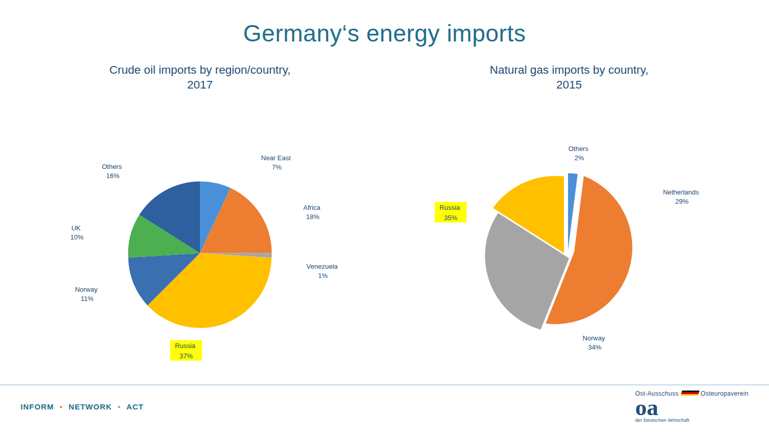Germany‘s energy imports
Crude oil imports by region/country,
2017
Near East 7% Africa 18% Venezuela 1% Russia 37% Norway 11% UK 10% Others 16%
Natural gas imports by country,
2015
Others 2% : 0 -> 7.2deg (offset up-left slightly) Others 2% Netherlands 29% Norway 34% Russia 35%
INFORM ▪ NETWORK ▪ ACT
Ost-Ausschuss Osteuropaverein
oa
der Deutschen Wirtschaft